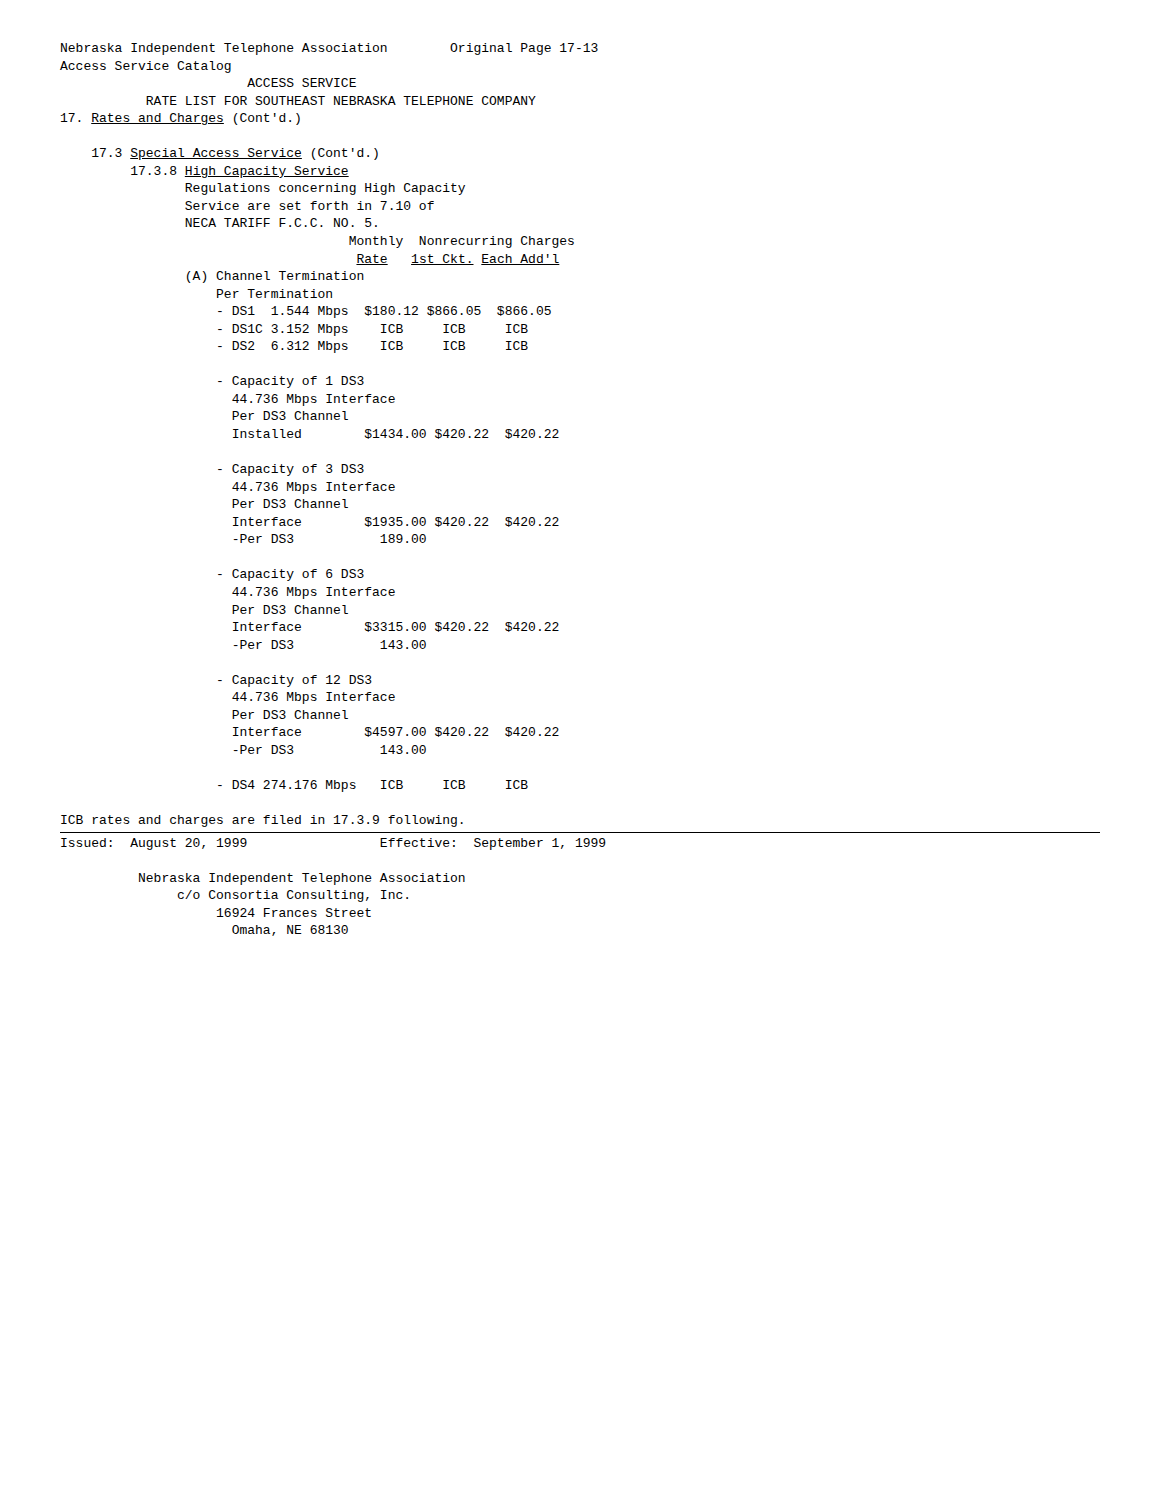Nebraska Independent Telephone Association        Original Page 17-13
Access Service Catalog
                        ACCESS SERVICE
           RATE LIST FOR SOUTHEAST NEBRASKA TELEPHONE COMPANY
17. Rates and Charges (Cont'd.)

    17.3 Special Access Service (Cont'd.)
         17.3.8 High Capacity Service
                Regulations concerning High Capacity
                Service are set forth in 7.10 of
                NECA TARIFF F.C.C. NO. 5.
                                     Monthly  Nonrecurring Charges
                                      Rate   1st Ckt. Each Add'l
                (A) Channel Termination
                    Per Termination
                    - DS1  1.544 Mbps  $180.12 $866.05  $866.05
                    - DS1C 3.152 Mbps    ICB     ICB     ICB
                    - DS2  6.312 Mbps    ICB     ICB     ICB

                    - Capacity of 1 DS3
                      44.736 Mbps Interface
                      Per DS3 Channel
                      Installed        $1434.00 $420.22  $420.22

                    - Capacity of 3 DS3
                      44.736 Mbps Interface
                      Per DS3 Channel
                      Interface        $1935.00 $420.22  $420.22
                      -Per DS3           189.00

                    - Capacity of 6 DS3
                      44.736 Mbps Interface
                      Per DS3 Channel
                      Interface        $3315.00 $420.22  $420.22
                      -Per DS3           143.00

                    - Capacity of 12 DS3
                      44.736 Mbps Interface
                      Per DS3 Channel
                      Interface        $4597.00 $420.22  $420.22
                      -Per DS3           143.00

                    - DS4 274.176 Mbps   ICB     ICB     ICB

ICB rates and charges are filed in 17.3.9 following.
Issued:  August 20, 1999                 Effective:  September 1, 1999

          Nebraska Independent Telephone Association
               c/o Consortia Consulting, Inc.
                    16924 Frances Street
                      Omaha, NE 68130